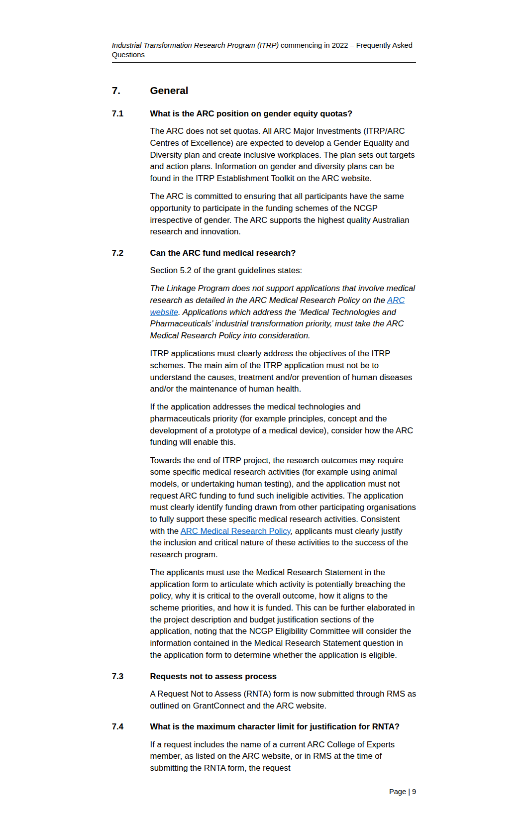Industrial Transformation Research Program (ITRP) commencing in 2022 – Frequently Asked Questions
7. General
7.1 What is the ARC position on gender equity quotas?
The ARC does not set quotas. All ARC Major Investments (ITRP/ARC Centres of Excellence) are expected to develop a Gender Equality and Diversity plan and create inclusive workplaces. The plan sets out targets and action plans. Information on gender and diversity plans can be found in the ITRP Establishment Toolkit on the ARC website.
The ARC is committed to ensuring that all participants have the same opportunity to participate in the funding schemes of the NCGP irrespective of gender. The ARC supports the highest quality Australian research and innovation.
7.2 Can the ARC fund medical research?
Section 5.2 of the grant guidelines states:
The Linkage Program does not support applications that involve medical research as detailed in the ARC Medical Research Policy on the ARC website. Applications which address the ‘Medical Technologies and Pharmaceuticals’ industrial transformation priority, must take the ARC Medical Research Policy into consideration.
ITRP applications must clearly address the objectives of the ITRP schemes. The main aim of the ITRP application must not be to understand the causes, treatment and/or prevention of human diseases and/or the maintenance of human health.
If the application addresses the medical technologies and pharmaceuticals priority (for example principles, concept and the development of a prototype of a medical device), consider how the ARC funding will enable this.
Towards the end of ITRP project, the research outcomes may require some specific medical research activities (for example using animal models, or undertaking human testing), and the application must not request ARC funding to fund such ineligible activities. The application must clearly identify funding drawn from other participating organisations to fully support these specific medical research activities. Consistent with the ARC Medical Research Policy, applicants must clearly justify the inclusion and critical nature of these activities to the success of the research program.
The applicants must use the Medical Research Statement in the application form to articulate which activity is potentially breaching the policy, why it is critical to the overall outcome, how it aligns to the scheme priorities, and how it is funded. This can be further elaborated in the project description and budget justification sections of the application, noting that the NCGP Eligibility Committee will consider the information contained in the Medical Research Statement question in the application form to determine whether the application is eligible.
7.3 Requests not to assess process
A Request Not to Assess (RNTA) form is now submitted through RMS as outlined on GrantConnect and the ARC website.
7.4 What is the maximum character limit for justification for RNTA?
If a request includes the name of a current ARC College of Experts member, as listed on the ARC website, or in RMS at the time of submitting the RNTA form, the request
Page | 9